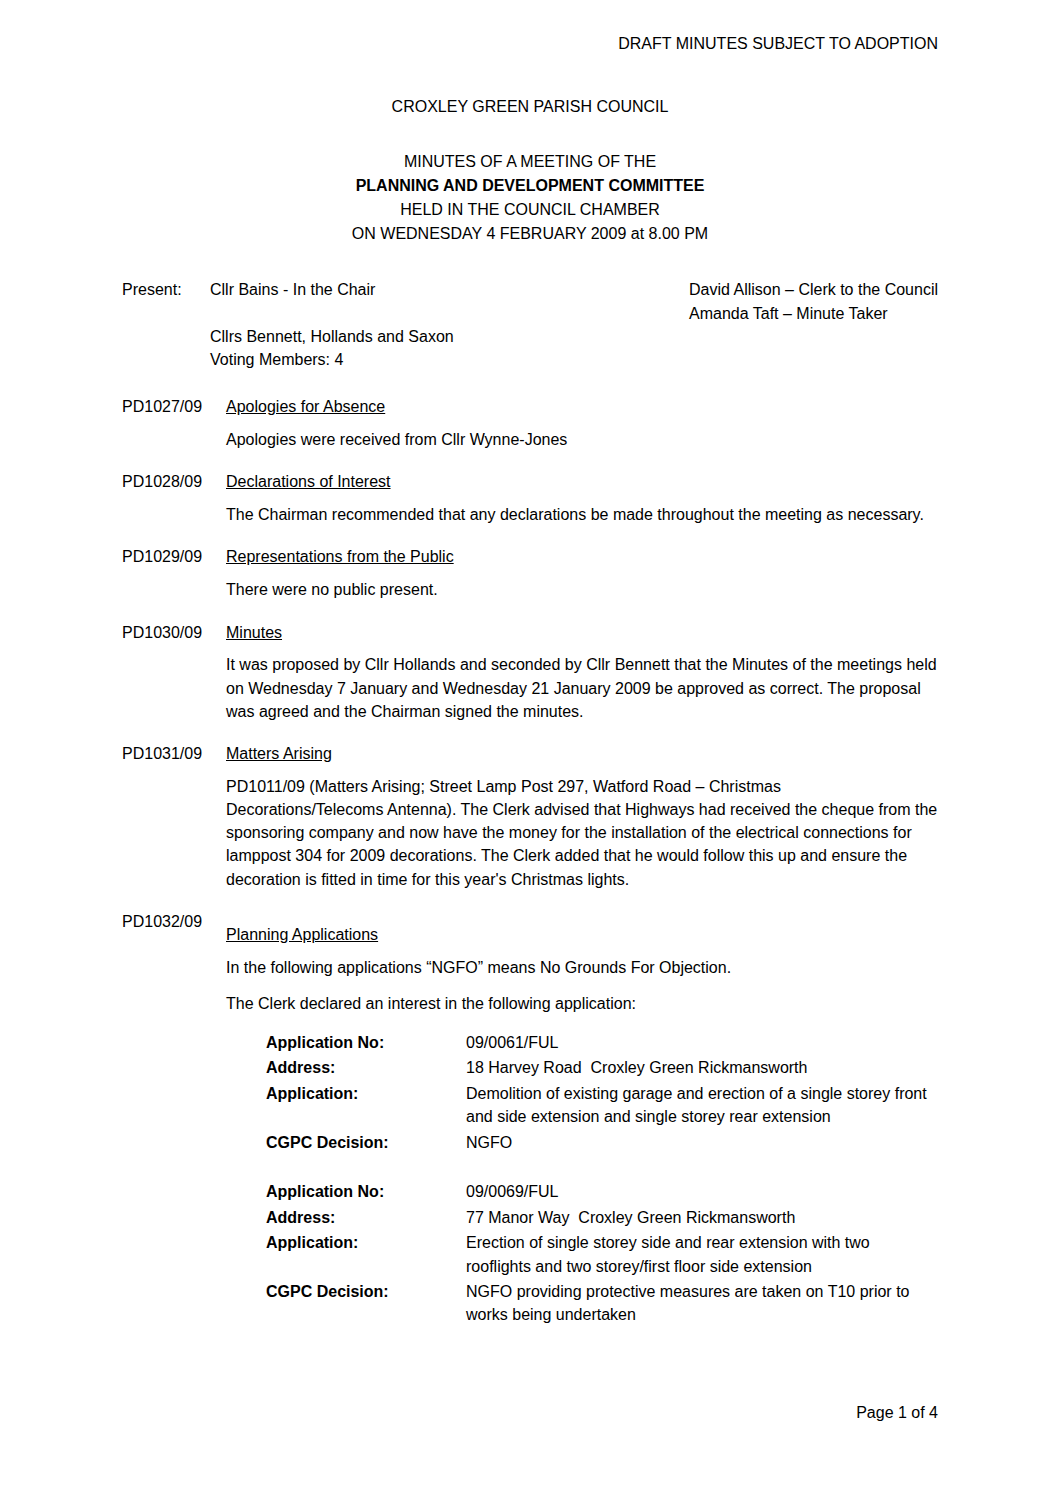DRAFT MINUTES SUBJECT TO ADOPTION
CROXLEY GREEN PARISH COUNCIL
MINUTES OF A MEETING OF THE
PLANNING AND DEVELOPMENT COMMITTEE
HELD IN THE COUNCIL CHAMBER
ON WEDNESDAY 4 FEBRUARY 2009 at 8.00 PM
Present: Cllr Bains - In the Chair
David Allison – Clerk to the Council
Amanda Taft – Minute Taker
Cllrs Bennett, Hollands and Saxon
Voting Members: 4
PD1027/09
Apologies for Absence
Apologies were received from Cllr Wynne-Jones
PD1028/09
Declarations of Interest
The Chairman recommended that any declarations be made throughout the meeting as necessary.
PD1029/09
Representations from the Public
There were no public present.
PD1030/09
Minutes
It was proposed by Cllr Hollands and seconded by Cllr Bennett that the Minutes of the meetings held on Wednesday 7 January and Wednesday 21 January 2009 be approved as correct. The proposal was agreed and the Chairman signed the minutes.
PD1031/09
Matters Arising
PD1011/09 (Matters Arising; Street Lamp Post 297, Watford Road – Christmas Decorations/Telecoms Antenna). The Clerk advised that Highways had received the cheque from the sponsoring company and now have the money for the installation of the electrical connections for lamppost 304 for 2009 decorations. The Clerk added that he would follow this up and ensure the decoration is fitted in time for this year's Christmas lights.
PD1032/09
Planning Applications
In the following applications “NGFO” means No Grounds For Objection.
The Clerk declared an interest in the following application:
| Application No: | 09/0061/FUL |
| Address: | 18 Harvey Road Croxley Green Rickmansworth |
| Application: | Demolition of existing garage and erection of a single storey front and side extension and single storey rear extension |
| CGPC Decision: | NGFO |
| Application No: | 09/0069/FUL |
| Address: | 77 Manor Way Croxley Green Rickmansworth |
| Application: | Erection of single storey side and rear extension with two rooflights and two storey/first floor side extension |
| CGPC Decision: | NGFO providing protective measures are taken on T10 prior to works being undertaken |
Page 1 of 4